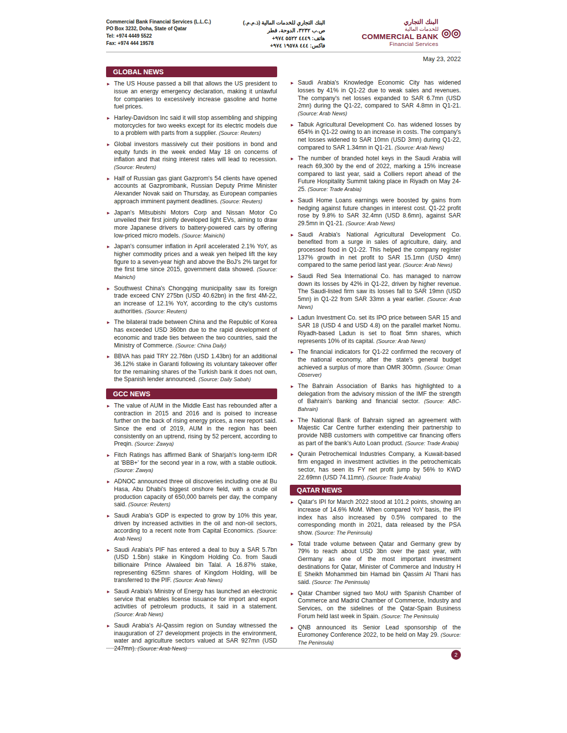Commercial Bank Financial Services (L.L.C.)
PO Box 3232, Doha, State of Qatar
Tel: +974 4449 5522
Fax: +974 444 19578
البنك التجاري للخدمات المالية (ذ.م.م.)
ص.ب ٣٢٣٢، الدوحة، قطر
هاتف: ٤٤٤٩ ٥٥٢٢ ٩٧٤+
فاكس: ٤٤٤ ١٩٥٧٨ ٩٧٤+
البنك التجاري
للخدمات المالية
COMMERCIAL BANKFinancial Services
◎◎
May 23, 2022
GLOBAL NEWS
The US House passed a bill that allows the US president to issue an energy emergency declaration, making it unlawful for companies to excessively increase gasoline and home fuel prices.
Harley-Davidson Inc said it will stop assembling and shipping motorcycles for two weeks except for its electric models due to a problem with parts from a supplier. (Source: Reuters)
Global investors massively cut their positions in bond and equity funds in the week ended May 18 on concerns of inflation and that rising interest rates will lead to recession. (Source: Reuters)
Half of Russian gas giant Gazprom's 54 clients have opened accounts at Gazprombank, Russian Deputy Prime Minister Alexander Novak said on Thursday, as European companies approach imminent payment deadlines. (Source: Reuters)
Japan's Mitsubishi Motors Corp and Nissan Motor Co unveiled their first jointly developed light EVs, aiming to draw more Japanese drivers to battery-powered cars by offering low-priced micro models. (Source: Mainichi)
Japan's consumer inflation in April accelerated 2.1% YoY, as higher commodity prices and a weak yen helped lift the key figure to a seven-year high and above the BoJ's 2% target for the first time since 2015, government data showed. (Source: Mainichi)
Southwest China's Chongqing municipality saw its foreign trade exceed CNY 275bn (USD 40.62bn) in the first 4M-22, an increase of 12.1% YoY, according to the city's customs authorities. (Source: Reuters)
The bilateral trade between China and the Republic of Korea has exceeded USD 360bn due to the rapid development of economic and trade ties between the two countries, said the Ministry of Commerce. (Source: China Daily)
BBVA has paid TRY 22.76bn (USD 1.43bn) for an additional 36.12% stake in Garanti following its voluntary takeover offer for the remaining shares of the Turkish bank it does not own, the Spanish lender announced. (Source: Daily Sabah)
GCC NEWS
The value of AUM in the Middle East has rebounded after a contraction in 2015 and 2016 and is poised to increase further on the back of rising energy prices, a new report said. Since the end of 2019, AUM in the region has been consistently on an uptrend, rising by 52 percent, according to Preqin. (Source: Zawya)
Fitch Ratings has affirmed Bank of Sharjah's long-term IDR at 'BBB+' for the second year in a row, with a stable outlook. (Source: Zawya)
ADNOC announced three oil discoveries including one at Bu Hasa, Abu Dhabi's biggest onshore field, with a crude oil production capacity of 650,000 barrels per day, the company said. (Source: Reuters)
Saudi Arabia's GDP is expected to grow by 10% this year, driven by increased activities in the oil and non-oil sectors, according to a recent note from Capital Economics. (Source: Arab News)
Saudi Arabia's PIF has entered a deal to buy a SAR 5.7bn (USD 1.5bn) stake in Kingdom Holding Co. from Saudi billionaire Prince Alwaleed bin Talal. A 16.87% stake, representing 625mn shares of Kingdom Holding, will be transferred to the PIF. (Source: Arab News)
Saudi Arabia's Ministry of Energy has launched an electronic service that enables license issuance for import and export activities of petroleum products, it said in a statement. (Source: Arab News)
Saudi Arabia's Al-Qassim region on Sunday witnessed the inauguration of 27 development projects in the environment, water and agriculture sectors valued at SAR 927mn (USD 247mn). (Source: Arab News)
Saudi Arabia's Knowledge Economic City has widened losses by 41% in Q1-22 due to weak sales and revenues. The company's net losses expanded to SAR 6.7mn (USD 2mn) during the Q1-22, compared to SAR 4.8mn in Q1-21. (Source: Arab News)
Tabuk Agricultural Development Co. has widened losses by 654% in Q1-22 owing to an increase in costs. The company's net losses widened to SAR 10mn (USD 3mn) during Q1-22, compared to SAR 1.34mn in Q1-21. (Source: Arab News)
The number of branded hotel keys in the Saudi Arabia will reach 69,300 by the end of 2022, marking a 15% increase compared to last year, said a Colliers report ahead of the Future Hospitality Summit taking place in Riyadh on May 24-25. (Source: Trade Arabia)
Saudi Home Loans earnings were boosted by gains from hedging against future changes in interest cost. Q1-22 profit rose by 9.8% to SAR 32.4mn (USD 8.6mn), against SAR 29.5mn in Q1-21. (Source: Arab News)
Saudi Arabia's National Agricultural Development Co. benefited from a surge in sales of agriculture, dairy, and processed food in Q1-22. This helped the company register 137% growth in net profit to SAR 15.1mn (USD 4mn) compared to the same period last year. (Source: Arab News)
Saudi Red Sea International Co. has managed to narrow down its losses by 42% in Q1-22, driven by higher revenue. The Saudi-listed firm saw its losses fall to SAR 19mn (USD 5mn) in Q1-22 from SAR 33mn a year earlier. (Source: Arab News)
Ladun Investment Co. set its IPO price between SAR 15 and SAR 18 (USD 4 and USD 4.8) on the parallel market Nomu. Riyadh-based Ladun is set to float 5mn shares, which represents 10% of its capital. (Source: Arab News)
The financial indicators for Q1-22 confirmed the recovery of the national economy, after the state's general budget achieved a surplus of more than OMR 300mn. (Source: Oman Observer)
The Bahrain Association of Banks has highlighted to a delegation from the advisory mission of the IMF the strength of Bahrain's banking and financial sector. (Source: ABC-Bahrain)
The National Bank of Bahrain signed an agreement with Majestic Car Centre further extending their partnership to provide NBB customers with competitive car financing offers as part of the bank's Auto Loan product. (Source: Trade Arabia)
Qurain Petrochemical Industries Company, a Kuwait-based firm engaged in investment activities in the petrochemicals sector, has seen its FY net profit jump by 56% to KWD 22.69mn (USD 74.11mn). (Source: Trade Arabia)
QATAR NEWS
Qatar's IPI for March 2022 stood at 101.2 points, showing an increase of 14.6% MoM. When compared YoY basis, the IPI index has also increased by 0.5% compared to the corresponding month in 2021, data released by the PSA show. (Source: The Peninsula)
Total trade volume between Qatar and Germany grew by 79% to reach about USD 3bn over the past year, with Germany as one of the most important investment destinations for Qatar, Minister of Commerce and Industry H E Sheikh Mohammed bin Hamad bin Qassim Al Thani has said. (Source: The Peninsula)
Qatar Chamber signed two MoU with Spanish Chamber of Commerce and Madrid Chamber of Commerce, Industry and Services, on the sidelines of the Qatar-Spain Business Forum held last week in Spain. (Source: The Peninsula)
QNB announced its Senior Lead sponsorship of the Euromoney Conference 2022, to be held on May 29. (Source: The Peninsula)
2